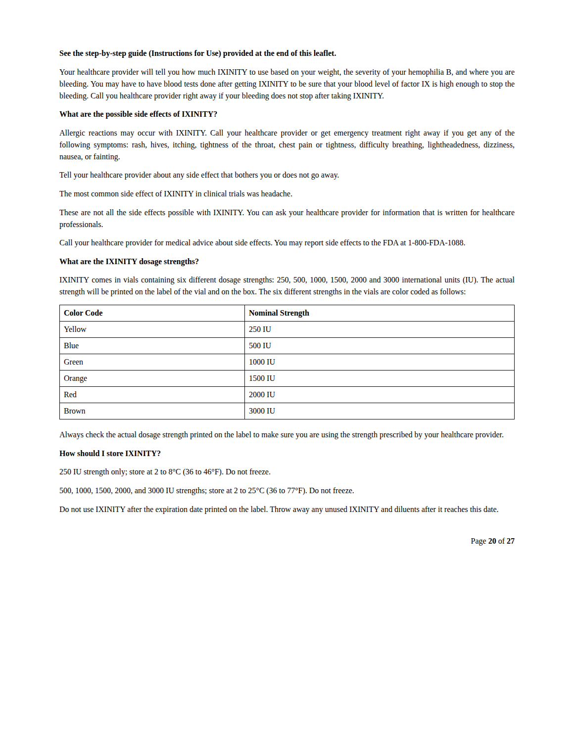See the step-by-step guide (Instructions for Use) provided at the end of this leaflet.
Your healthcare provider will tell you how much IXINITY to use based on your weight, the severity of your hemophilia B, and where you are bleeding. You may have to have blood tests done after getting IXINITY to be sure that your blood level of factor IX is high enough to stop the bleeding. Call you healthcare provider right away if your bleeding does not stop after taking IXINITY.
What are the possible side effects of IXINITY?
Allergic reactions may occur with IXINITY. Call your healthcare provider or get emergency treatment right away if you get any of the following symptoms: rash, hives, itching, tightness of the throat, chest pain or tightness, difficulty breathing, lightheadedness, dizziness, nausea, or fainting.
Tell your healthcare provider about any side effect that bothers you or does not go away.
The most common side effect of IXINITY in clinical trials was headache.
These are not all the side effects possible with IXINITY. You can ask your healthcare provider for information that is written for healthcare professionals.
Call your healthcare provider for medical advice about side effects. You may report side effects to the FDA at 1-800-FDA-1088.
What are the IXINITY dosage strengths?
IXINITY comes in vials containing six different dosage strengths: 250, 500, 1000, 1500, 2000 and 3000 international units (IU). The actual strength will be printed on the label of the vial and on the box. The six different strengths in the vials are color coded as follows:
| Color Code | Nominal Strength |
| --- | --- |
| Yellow | 250 IU |
| Blue | 500 IU |
| Green | 1000 IU |
| Orange | 1500 IU |
| Red | 2000 IU |
| Brown | 3000 IU |
Always check the actual dosage strength printed on the label to make sure you are using the strength prescribed by your healthcare provider.
How should I store IXINITY?
250 IU strength only; store at 2 to 8°C (36 to 46°F). Do not freeze.
500, 1000, 1500, 2000, and 3000 IU strengths; store at 2 to 25°C (36 to 77°F). Do not freeze.
Do not use IXINITY after the expiration date printed on the label. Throw away any unused IXINITY and diluents after it reaches this date.
Page 20 of 27